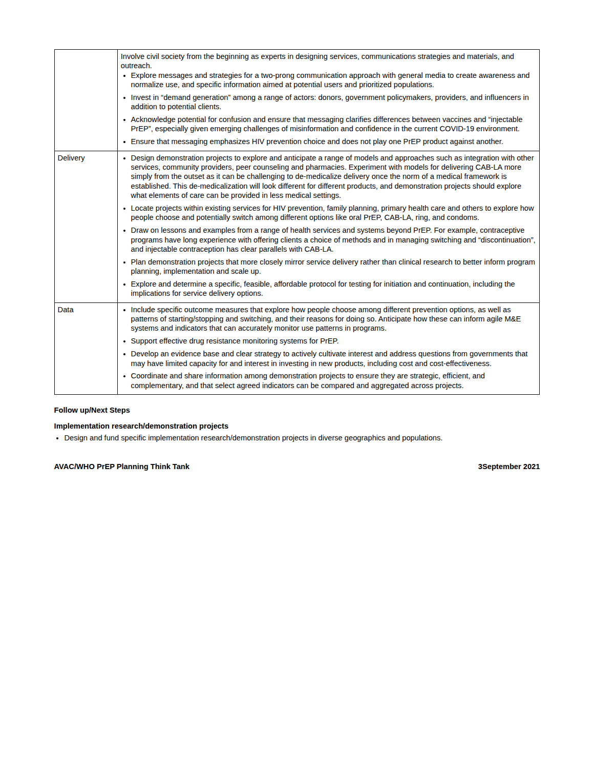| | Involve civil society from the beginning as experts in designing services, communications strategies and materials, and outreach. Explore messages and strategies for a two-prong communication approach with general media to create awareness and normalize use, and specific information aimed at potential users and prioritized populations. Invest in “demand generation” among a range of actors: donors, government policymakers, providers, and influencers in addition to potential clients. Acknowledge potential for confusion and ensure that messaging clarifies differences between vaccines and “injectable PrEP”, especially given emerging challenges of misinformation and confidence in the current COVID-19 environment. Ensure that messaging emphasizes HIV prevention choice and does not play one PrEP product against another. |
| Delivery | Design demonstration projects to explore and anticipate a range of models and approaches such as integration with other services, community providers, peer counseling and pharmacies. Experiment with models for delivering CAB-LA more simply from the outset as it can be challenging to de-medicalize delivery once the norm of a medical framework is established. This de-medicalization will look different for different products, and demonstration projects should explore what elements of care can be provided in less medical settings. Locate projects within existing services for HIV prevention, family planning, primary health care and others to explore how people choose and potentially switch among different options like oral PrEP, CAB-LA, ring, and condoms. Draw on lessons and examples from a range of health services and systems beyond PrEP. For example, contraceptive programs have long experience with offering clients a choice of methods and in managing switching and “discontinuation”, and injectable contraception has clear parallels with CAB-LA. Plan demonstration projects that more closely mirror service delivery rather than clinical research to better inform program planning, implementation and scale up. Explore and determine a specific, feasible, affordable protocol for testing for initiation and continuation, including the implications for service delivery options. |
| Data | Include specific outcome measures that explore how people choose among different prevention options, as well as patterns of starting/stopping and switching, and their reasons for doing so. Anticipate how these can inform agile M&E systems and indicators that can accurately monitor use patterns in programs. Support effective drug resistance monitoring systems for PrEP. Develop an evidence base and clear strategy to actively cultivate interest and address questions from governments that may have limited capacity for and interest in investing in new products, including cost and cost-effectiveness. Coordinate and share information among demonstration projects to ensure they are strategic, efficient, and complementary, and that select agreed indicators can be compared and aggregated across projects. |
Follow up/Next Steps
Implementation research/demonstration projects
Design and fund specific implementation research/demonstration projects in diverse geographics and populations.
AVAC/WHO PrEP Planning Think Tank
3
September 2021